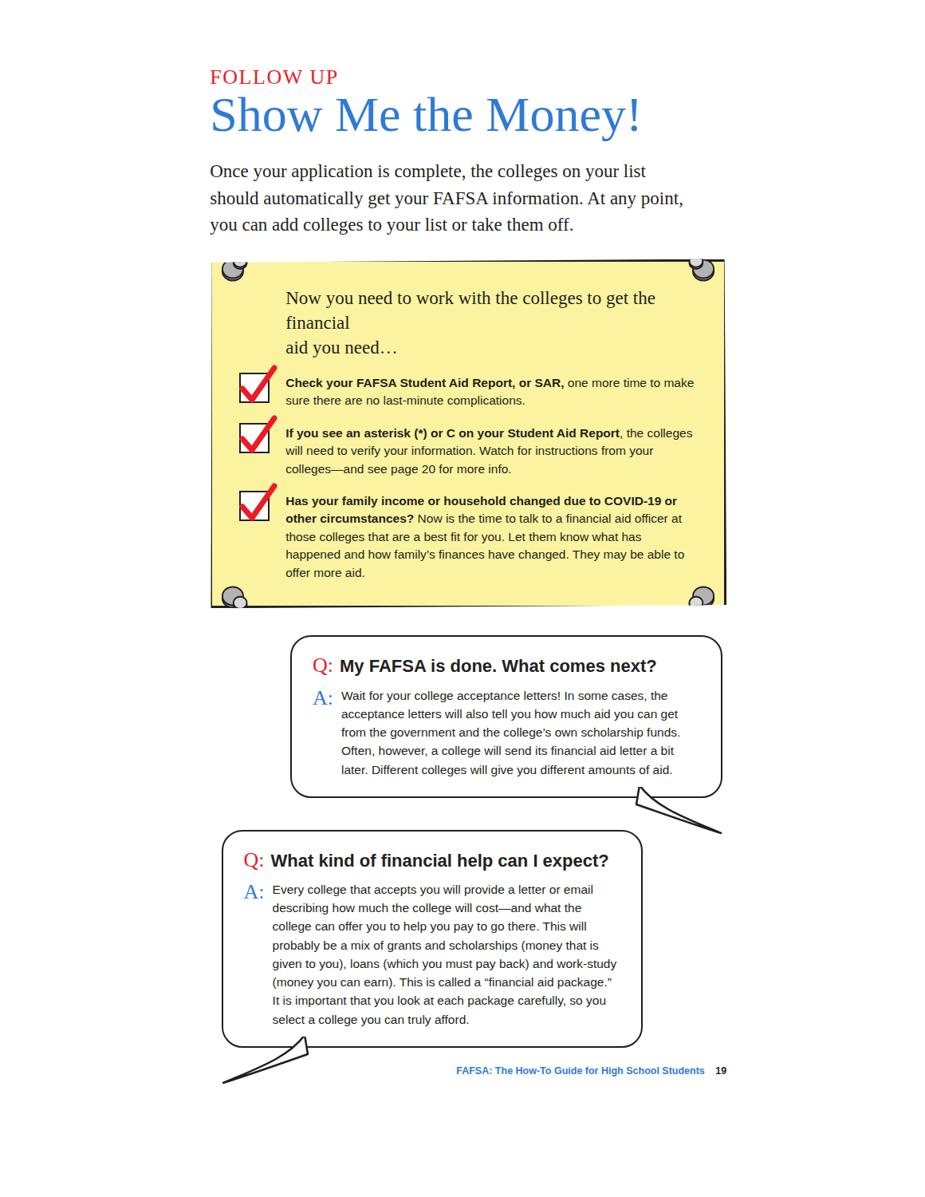FOLLOW UP
Show Me the Money!
Once your application is complete, the colleges on your list should automatically get your FAFSA information. At any point, you can add colleges to your list or take them off.
Now you need to work with the colleges to get the financial
aid you need…
Check your FAFSA Student Aid Report, or SAR, one more time to make sure there are no last-minute complications.
If you see an asterisk (*) or C on your Student Aid Report, the colleges will need to verify your information. Watch for instructions from your colleges—and see page 20 for more info.
Has your family income or household changed due to COVID-19 or other circumstances? Now is the time to talk to a financial aid officer at those colleges that are a best fit for you. Let them know what has happened and how family’s finances have changed. They may be able to offer more aid.
Q: My FAFSA is done. What comes next?
A: Wait for your college acceptance letters! In some cases, the acceptance letters will also tell you how much aid you can get from the government and the college’s own scholarship funds. Often, however, a college will send its financial aid letter a bit later. Different colleges will give you different amounts of aid.
Q: What kind of financial help can I expect?
A: Every college that accepts you will provide a letter or email describing how much the college will cost—and what the college can offer you to help you pay to go there. This will probably be a mix of grants and scholarships (money that is given to you), loans (which you must pay back) and work-study (money you can earn). This is called a “financial aid package.” It is important that you look at each package carefully, so you select a college you can truly afford.
FAFSA: The How-To Guide for High School Students 19